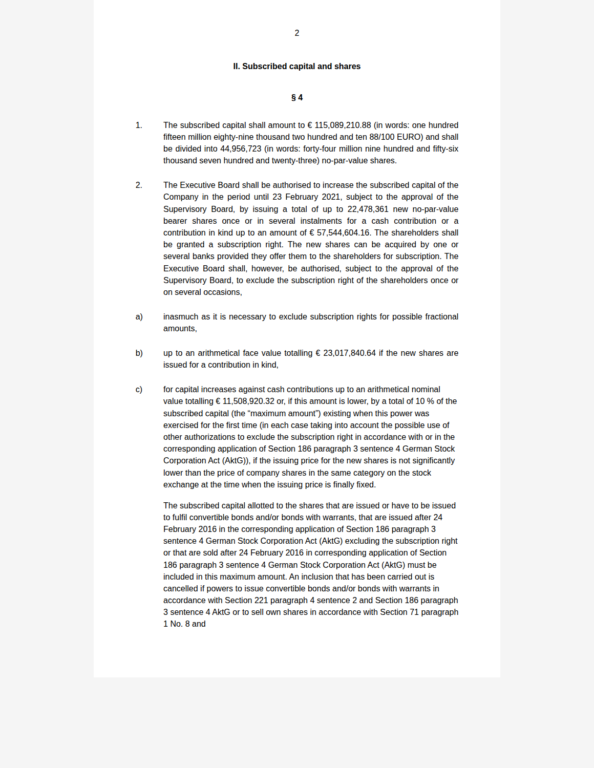2
II. Subscribed capital and shares
§ 4
1.
The subscribed capital shall amount to € 115,089,210.88 (in words: one hundred fifteen million eighty-nine thousand two hundred and ten 88/100 EURO) and shall be divided into 44,956,723 (in words: forty-four million nine hundred and fifty-six thousand seven hundred and twenty-three) no-par-value shares.
2.
The Executive Board shall be authorised to increase the subscribed capital of the Company in the period until 23 February 2021, subject to the approval of the Supervisory Board, by issuing a total of up to 22,478,361 new no-par-value bearer shares once or in several instalments for a cash contribution or a contribution in kind up to an amount of € 57,544,604.16. The shareholders shall be granted a subscription right. The new shares can be acquired by one or several banks provided they offer them to the shareholders for subscription. The Executive Board shall, however, be authorised, subject to the approval of the Supervisory Board, to exclude the subscription right of the shareholders once or on several occasions,
a)
inasmuch as it is necessary to exclude subscription rights for possible fractional amounts,
b)
up to an arithmetical face value totalling € 23,017,840.64 if the new shares are issued for a contribution in kind,
c)
for capital increases against cash contributions up to an arithmetical nominal value totalling € 11,508,920.32 or, if this amount is lower, by a total of 10 % of the subscribed capital (the “maximum amount”) existing when this power was exercised for the first time (in each case taking into account the possible use of other authorizations to exclude the subscription right in accordance with or in the corresponding application of Section 186 paragraph 3 sentence 4 German Stock Corporation Act (AktG)), if the issuing price for the new shares is not significantly lower than the price of company shares in the same category on the stock exchange at the time when the issuing price is finally fixed.
The subscribed capital allotted to the shares that are issued or have to be issued to fulfil convertible bonds and/or bonds with warrants, that are issued after 24 February 2016 in the corresponding application of Section 186 paragraph 3 sentence 4 German Stock Corporation Act (AktG) excluding the subscription right or that are sold after 24 February 2016 in corresponding application of Section 186 paragraph 3 sentence 4 German Stock Corporation Act (AktG) must be included in this maximum amount. An inclusion that has been carried out is cancelled if powers to issue convertible bonds and/or bonds with warrants in accordance with Section 221 paragraph 4 sentence 2 and Section 186 paragraph 3 sentence 4 AktG or to sell own shares in accordance with Section 71 paragraph 1 No. 8 and